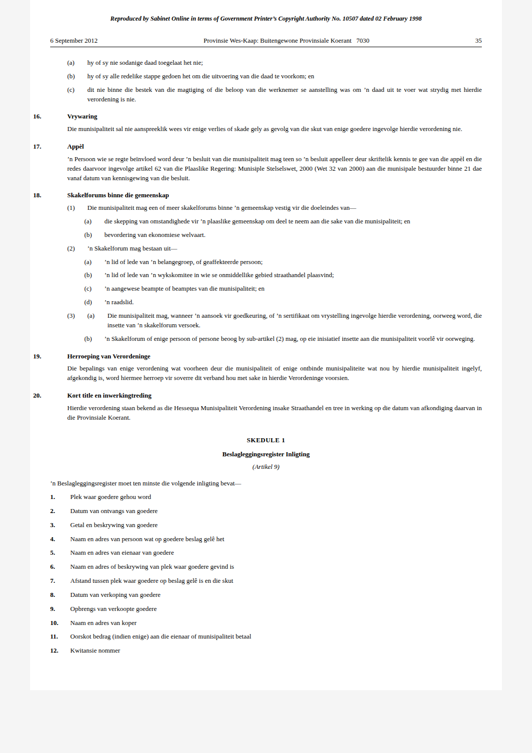Reproduced by Sabinet Online in terms of Government Printer’s Copyright Authority No. 10507 dated 02 February 1998
6 September 2012
Provinsie Wes-Kaap: Buitengewone Provinsiale Koerant 7030
35
(a) hy of sy nie sodanige daad toegelaat het nie;
(b) hy of sy alle redelike stappe gedoen het om die uitvoering van die daad te voorkom; en
(c) dit nie binne die bestek van die magtiging of die beloop van die werknemer se aanstelling was om ’n daad uit te voer wat strydig met hierdie verordening is nie.
16. Vrywaring
Die munisipaliteit sal nie aanspreeklik wees vir enige verlies of skade gely as gevolg van die skut van enige goedere ingevolge hierdie verordening nie.
17. Appèl
’n Persoon wie se regte beïnvloed word deur ’n besluit van die munisipaliteit mag teen so ’n besluit appelleer deur skriftelik kennis te gee van die appèl en die redes daarvoor ingevolge artikel 62 van die Plaaslike Regering: Munisiple Stelselswet, 2000 (Wet 32 van 2000) aan die munisipale bestuurder binne 21 dae vanaf datum van kennisgewing van die besluit.
18. Skakelforums binne die gemeenskap
(1) Die munisipaliteit mag een of meer skakelforums binne ’n gemeenskap vestig vir die doeleindes van—
(a) die skepping van omstandighede vir ’n plaaslike gemeenskap om deel te neem aan die sake van die munisipaliteit; en
(b) bevordering van ekonomiese welvaart.
(2)’n Skakelforum mag bestaan uit—
(a)’n lid of lede van ’n belangegroep, of geaffekteerde persoon;
(b)’n lid of lede van ’n wykskomitee in wie se onmiddellike gebied straathandel plaasvind;
(c)’n aangewese beampte of beamptes van die munisipaliteit; en
(d)’n raadslid.
(3)(a) Die munisipaliteit mag, wanneer ’n aansoek vir goedkeuring, of ’n sertifikaat om vrystelling ingevolge hierdie verordening, oorweeg word, die insette van ’n skakelforum versoek.
(b)’n Skakelforum of enige persoon of persone beoog by sub-artikel (2) mag, op eie inisiatief insette aan die munisipaliteit voorlê vir oorweging.
19. Herroeping van Verordeninge
Die bepalings van enige verordening wat voorheen deur die munisipaliteit of enige ontbinde munisipaliteite wat nou by hierdie munisipaliteit ingelyf, afgekondig is, word hiermee herroep vir soverre dit verband hou met sake in hierdie Verordeninge voorsien.
20. Kort title en inwerkingtreding
Hierdie verordening staan bekend as die Hessequa Munisipaliteit Verordening insake Straathandel en tree in werking op die datum van afkondiging daarvan in die Provinsiale Koerant.
SKEDULE 1
Beslagleggingsregister Inligting
(Artikel 9)
’n Beslagleggingsregister moet ten minste die volgende inligting bevat—
1. Plek waar goedere gehou word
2. Datum van ontvangs van goedere
3. Getal en beskrywing van goedere
4. Naam en adres van persoon wat op goedere beslag gelê het
5. Naam en adres van eienaar van goedere
6. Naam en adres of beskrywing van plek waar goedere gevind is
7. Afstand tussen plek waar goedere op beslag gelê is en die skut
8. Datum van verkoping van goedere
9. Opbrengs van verkoopte goedere
10. Naam en adres van koper
11. Oorskot bedrag (indien enige) aan die eienaar of munisipaliteit betaal
12. Kwitansie nommer